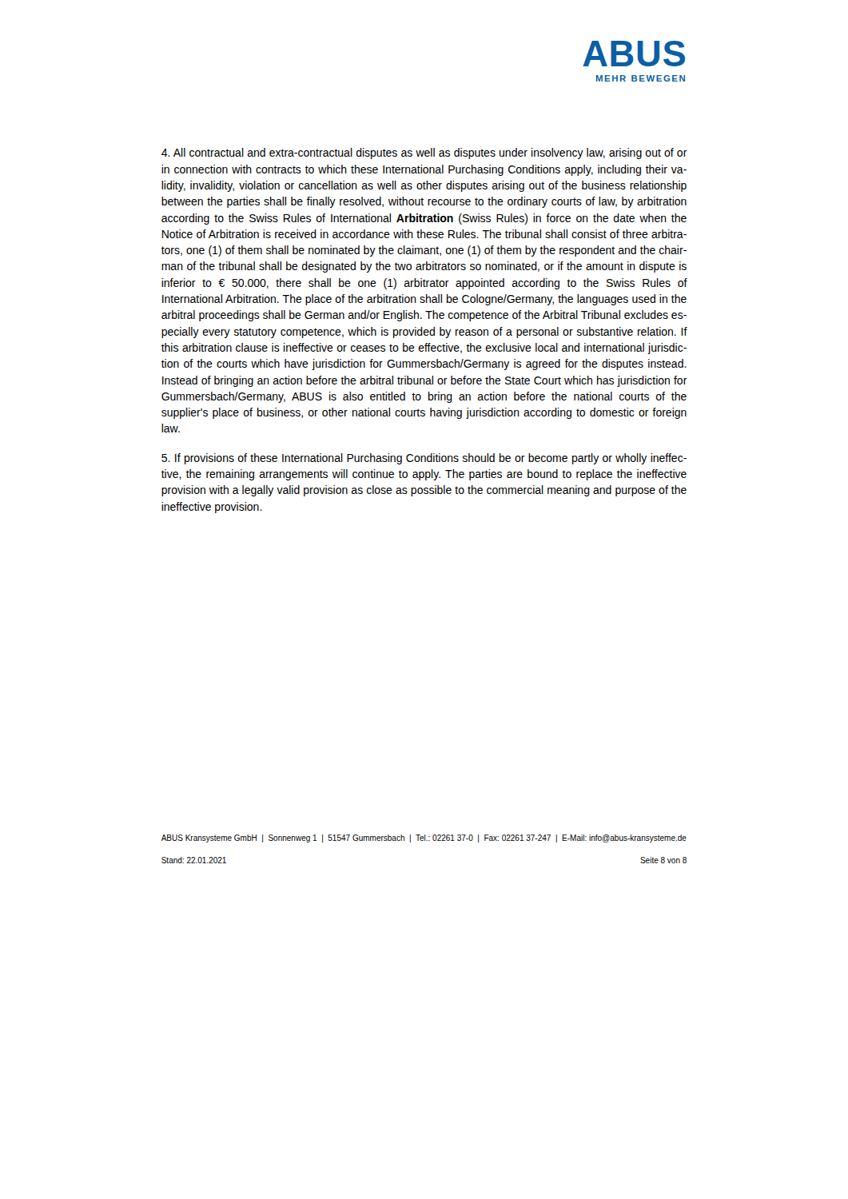ABUS
MEHR BEWEGEN
4. All contractual and extra-contractual disputes as well as disputes under insolvency law, arising out of or in connection with contracts to which these International Purchasing Conditions apply, including their validity, invalidity, violation or cancellation as well as other disputes arising out of the business relationship between the parties shall be finally resolved, without recourse to the ordinary courts of law, by arbitration according to the Swiss Rules of International Arbitration (Swiss Rules) in force on the date when the Notice of Arbitration is received in accordance with these Rules. The tribunal shall consist of three arbitrators, one (1) of them shall be nominated by the claimant, one (1) of them by the respondent and the chairman of the tribunal shall be designated by the two arbitrators so nominated, or if the amount in dispute is inferior to € 50.000, there shall be one (1) arbitrator appointed according to the Swiss Rules of International Arbitration. The place of the arbitration shall be Cologne/Germany, the languages used in the arbitral proceedings shall be German and/or English. The competence of the Arbitral Tribunal excludes especially every statutory competence, which is provided by reason of a personal or substantive relation. If this arbitration clause is ineffective or ceases to be effective, the exclusive local and international jurisdiction of the courts which have jurisdiction for Gummersbach/Germany is agreed for the disputes instead. Instead of bringing an action before the arbitral tribunal or before the State Court which has jurisdiction for Gummersbach/Germany, ABUS is also entitled to bring an action before the national courts of the supplier's place of business, or other national courts having jurisdiction according to domestic or foreign law.
5. If provisions of these International Purchasing Conditions should be or become partly or wholly ineffective, the remaining arrangements will continue to apply. The parties are bound to replace the ineffective provision with a legally valid provision as close as possible to the commercial meaning and purpose of the ineffective provision.
ABUS Kransysteme GmbH | Sonnenweg 1 | 51547 Gummersbach | Tel.: 02261 37-0 | Fax: 02261 37-247 | E-Mail: info@abus-kransysteme.de
Stand: 22.01.2021 Seite 8 von 8